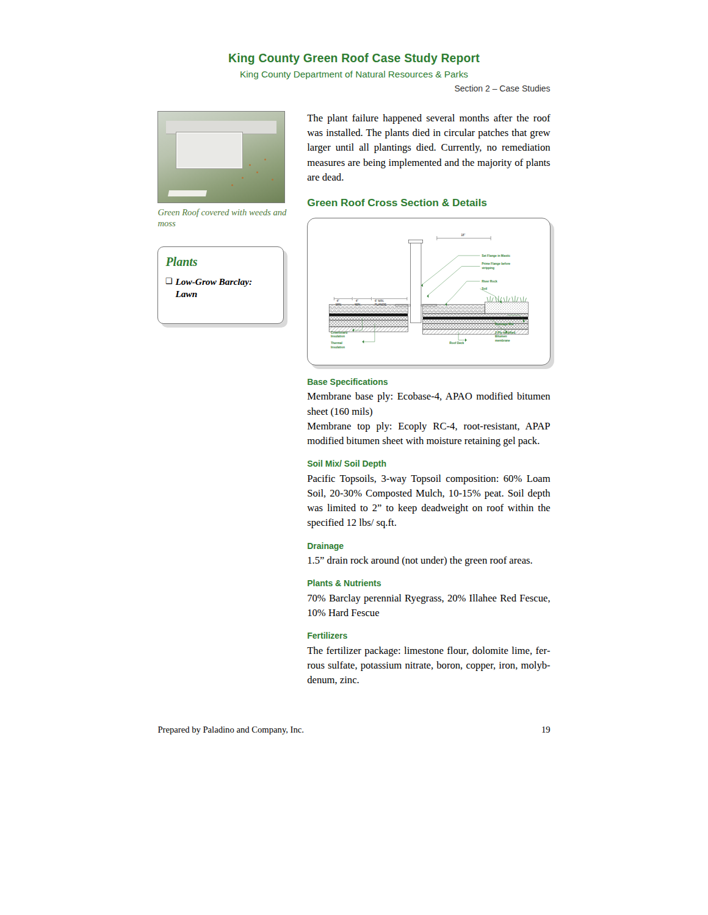King County Green Roof Case Study Report
King County Department of Natural Resources & Parks
Section 2 – Case Studies
Green Roof covered with weeds and moss
Plants
Low-Grow Barclay: Lawn
The plant failure happened several months after the roof was installed. The plants died in circular patches that grew larger until all plantings died. Currently, no remediation measures are being implemented and the majority of plants are dead.
Green Roof Cross Section & Details
18" 4" MIN. 4" MIN. 6" MIN. FLANGE Set Flange in Mastic Prime Flange before stripping River Rock Soil Drainage Mat 2-Ply modified Bitumen membrane Roof Deck Coverboard Insulation Thermal Insulation
Base Specifications
Membrane base ply: Ecobase-4, APAO modified bitumen sheet (160 mils)
Membrane top ply: Ecoply RC-4, root-resistant, APAP modified bitumen sheet with moisture retaining gel pack.
Soil Mix/ Soil Depth
Pacific Topsoils, 3-way Topsoil composition: 60% Loam Soil, 20-30% Composted Mulch, 10-15% peat. Soil depth was limited to 2” to keep deadweight on roof within the specified 12 lbs/ sq.ft.
Drainage
1.5” drain rock around (not under) the green roof areas.
Plants & Nutrients
70% Barclay perennial Ryegrass, 20% Illahee Red Fescue, 10% Hard Fescue
Fertilizers
The fertilizer package: limestone flour, dolomite lime, ferrous sulfate, potassium nitrate, boron, copper, iron, molybdenum, zinc.
Prepared by Paladino and Company, Inc.
19